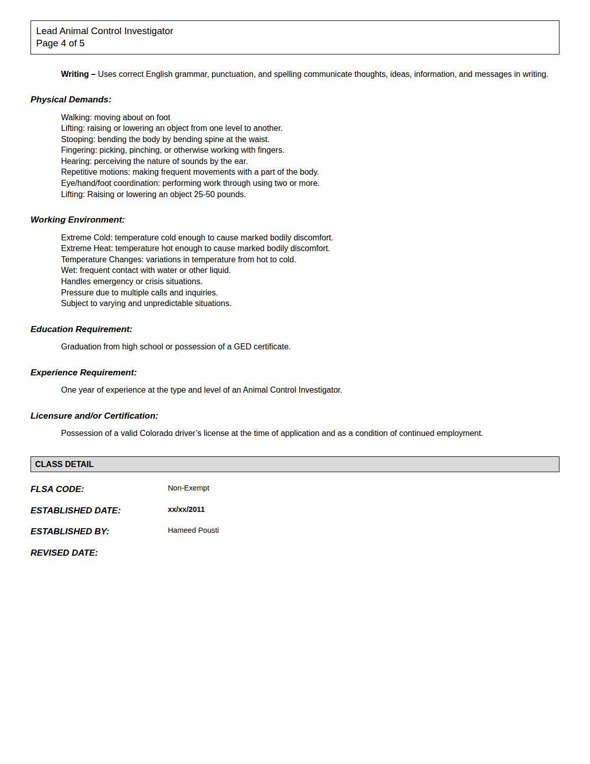Lead Animal Control Investigator
Page 4 of 5
Writing – Uses correct English grammar, punctuation, and spelling communicate thoughts, ideas, information, and messages in writing.
Physical Demands:
Walking: moving about on foot
Lifting: raising or lowering an object from one level to another.
Stooping: bending the body by bending spine at the waist.
Fingering: picking, pinching, or otherwise working with fingers.
Hearing: perceiving the nature of sounds by the ear.
Repetitive motions: making frequent movements with a part of the body.
Eye/hand/foot coordination: performing work through using two or more.
Lifting: Raising or lowering an object 25-50 pounds.
Working Environment:
Extreme Cold: temperature cold enough to cause marked bodily discomfort.
Extreme Heat: temperature hot enough to cause marked bodily discomfort.
Temperature Changes: variations in temperature from hot to cold.
Wet: frequent contact with water or other liquid.
Handles emergency or crisis situations.
Pressure due to multiple calls and inquiries.
Subject to varying and unpredictable situations.
Education Requirement:
Graduation from high school or possession of a GED certificate.
Experience Requirement:
One year of experience at the type and level of an Animal Control Investigator.
Licensure and/or Certification:
Possession of a valid Colorado driver’s license at the time of application and as a condition of continued employment.
CLASS DETAIL
| FLSA CODE: | Non-Exempt |
| ESTABLISHED DATE: | xx/xx/2011 |
| ESTABLISHED BY: | Hameed Pousti |
| REVISED DATE: | |